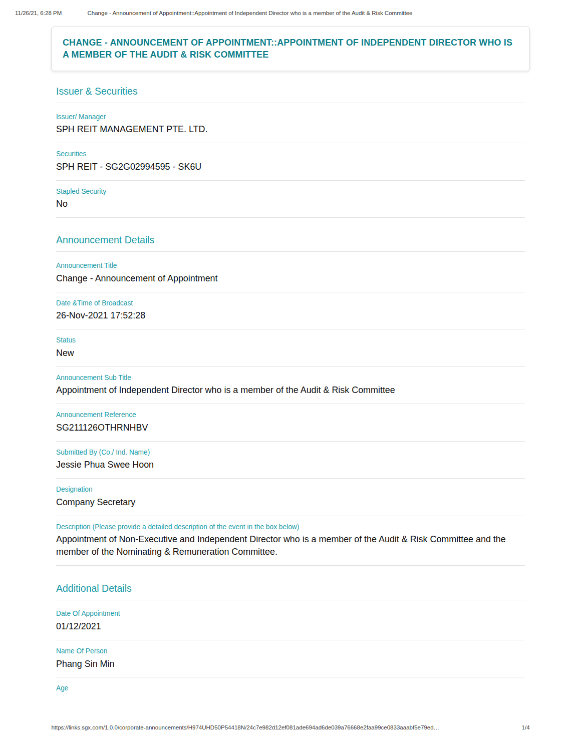11/26/21, 6:28 PM Change - Announcement of Appointment::Appointment of Independent Director who is a member of the Audit & Risk Committee
Change - Announcement of Appointment::Appointment of Independent Director who is a member of the Audit & Risk Committee
Issuer & Securities
Issuer/ Manager
SPH REIT MANAGEMENT PTE. LTD.
Securities
SPH REIT - SG2G02994595 - SK6U
Stapled Security
No
Announcement Details
Announcement Title
Change - Announcement of Appointment
Date &Time of Broadcast
26-Nov-2021 17:52:28
Status
New
Announcement Sub Title
Appointment of Independent Director who is a member of the Audit & Risk Committee
Announcement Reference
SG211126OTHRNHBV
Submitted By (Co./ Ind. Name)
Jessie Phua Swee Hoon
Designation
Company Secretary
Description (Please provide a detailed description of the event in the box below)
Appointment of Non-Executive and Independent Director who is a member of the Audit & Risk Committee and the member of the Nominating & Remuneration Committee.
Additional Details
Date Of Appointment
01/12/2021
Name Of Person
Phang Sin Min
Age
https://links.sgx.com/1.0.0/corporate-announcements/H974UHD50P54418N/24c7e982d12ef081ade694ad6de039a76668e2faa99ce0833aaabf5e79ed… 1/4